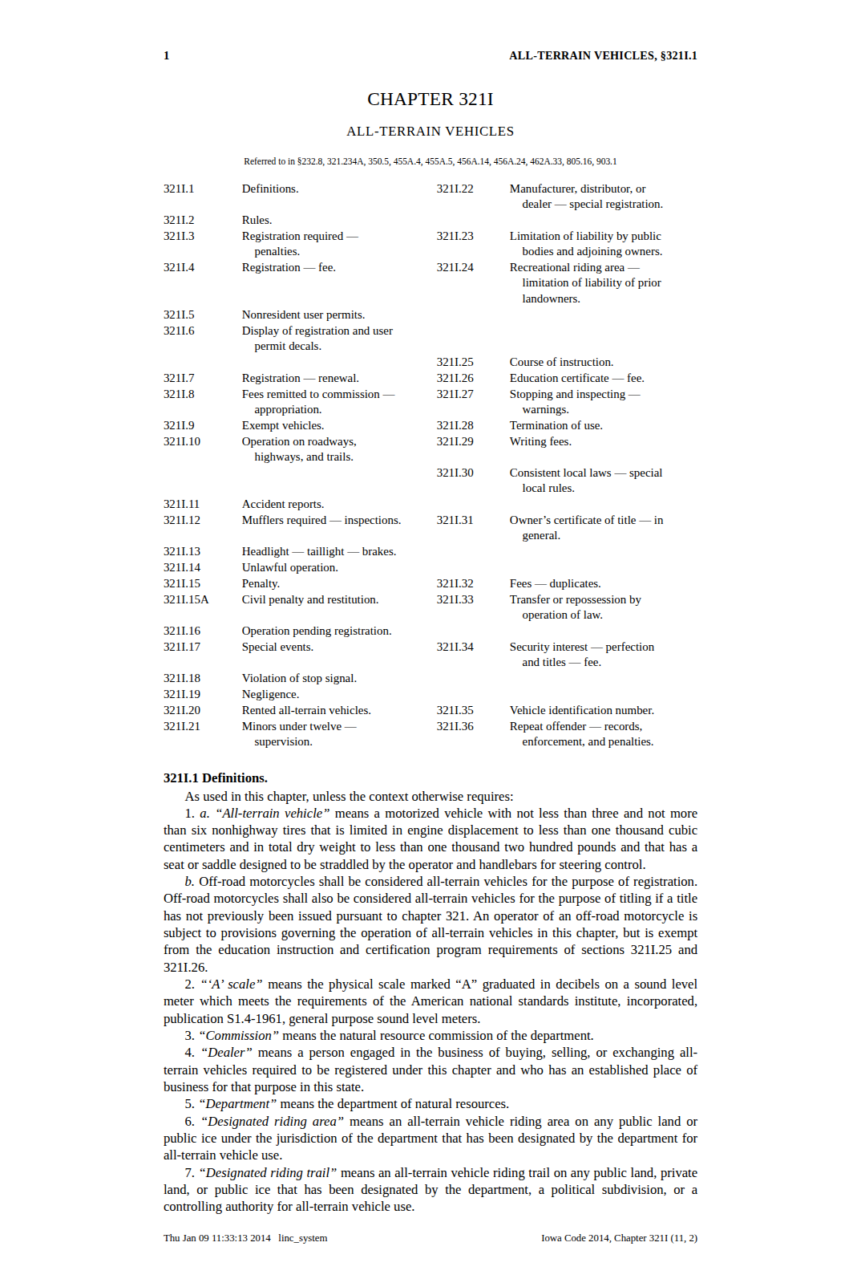1 ALL-TERRAIN VEHICLES, §321I.1
CHAPTER 321I
ALL-TERRAIN VEHICLES
Referred to in §232.8, 321.234A, 350.5, 455A.4, 455A.5, 456A.14, 456A.24, 462A.33, 805.16, 903.1
| 321I.1 | Definitions. | 321I.22 | Manufacturer, distributor, or dealer — special registration. |
| 321I.2 | Rules. | | |
| 321I.3 | Registration required — penalties. | 321I.23 | Limitation of liability by public bodies and adjoining owners. |
| 321I.4 | Registration — fee. | 321I.24 | Recreational riding area — limitation of liability of prior landowners. |
| 321I.5 | Nonresident user permits. | | |
| 321I.6 | Display of registration and user permit decals. | | |
| | | 321I.25 | Course of instruction. |
| 321I.7 | Registration — renewal. | 321I.26 | Education certificate — fee. |
| 321I.8 | Fees remitted to commission — appropriation. | 321I.27 | Stopping and inspecting — warnings. |
| 321I.9 | Exempt vehicles. | 321I.28 | Termination of use. |
| 321I.10 | Operation on roadways, highways, and trails. | 321I.29 | Writing fees. |
| | | 321I.30 | Consistent local laws — special local rules. |
| 321I.11 | Accident reports. | | |
| 321I.12 | Mufflers required — inspections. | 321I.31 | Owner’s certificate of title — in general. |
| 321I.13 | Headlight — taillight — brakes. | | |
| 321I.14 | Unlawful operation. | | |
| 321I.15 | Penalty. | 321I.32 | Fees — duplicates. |
| 321I.15A | Civil penalty and restitution. | 321I.33 | Transfer or repossession by operation of law. |
| 321I.16 | Operation pending registration. | | |
| 321I.17 | Special events. | 321I.34 | Security interest — perfection and titles — fee. |
| 321I.18 | Violation of stop signal. | | |
| 321I.19 | Negligence. | | |
| 321I.20 | Rented all-terrain vehicles. | 321I.35 | Vehicle identification number. |
| 321I.21 | Minors under twelve — supervision. | 321I.36 | Repeat offender — records, enforcement, and penalties. |
321I.1 Definitions.
As used in this chapter, unless the context otherwise requires:
1. a. “All-terrain vehicle” means a motorized vehicle with not less than three and not more than six nonhighway tires that is limited in engine displacement to less than one thousand cubic centimeters and in total dry weight to less than one thousand two hundred pounds and that has a seat or saddle designed to be straddled by the operator and handlebars for steering control.
b. Off-road motorcycles shall be considered all-terrain vehicles for the purpose of registration. Off-road motorcycles shall also be considered all-terrain vehicles for the purpose of titling if a title has not previously been issued pursuant to chapter 321. An operator of an off-road motorcycle is subject to provisions governing the operation of all-terrain vehicles in this chapter, but is exempt from the education instruction and certification program requirements of sections 321I.25 and 321I.26.
2. “‘A’ scale” means the physical scale marked “A” graduated in decibels on a sound level meter which meets the requirements of the American national standards institute, incorporated, publication S1.4-1961, general purpose sound level meters.
3. “Commission” means the natural resource commission of the department.
4. “Dealer” means a person engaged in the business of buying, selling, or exchanging all-terrain vehicles required to be registered under this chapter and who has an established place of business for that purpose in this state.
5. “Department” means the department of natural resources.
6. “Designated riding area” means an all-terrain vehicle riding area on any public land or public ice under the jurisdiction of the department that has been designated by the department for all-terrain vehicle use.
7. “Designated riding trail” means an all-terrain vehicle riding trail on any public land, private land, or public ice that has been designated by the department, a political subdivision, or a controlling authority for all-terrain vehicle use.
Thu Jan 09 11:33:13 2014 linc_system Iowa Code 2014, Chapter 321I (11, 2)